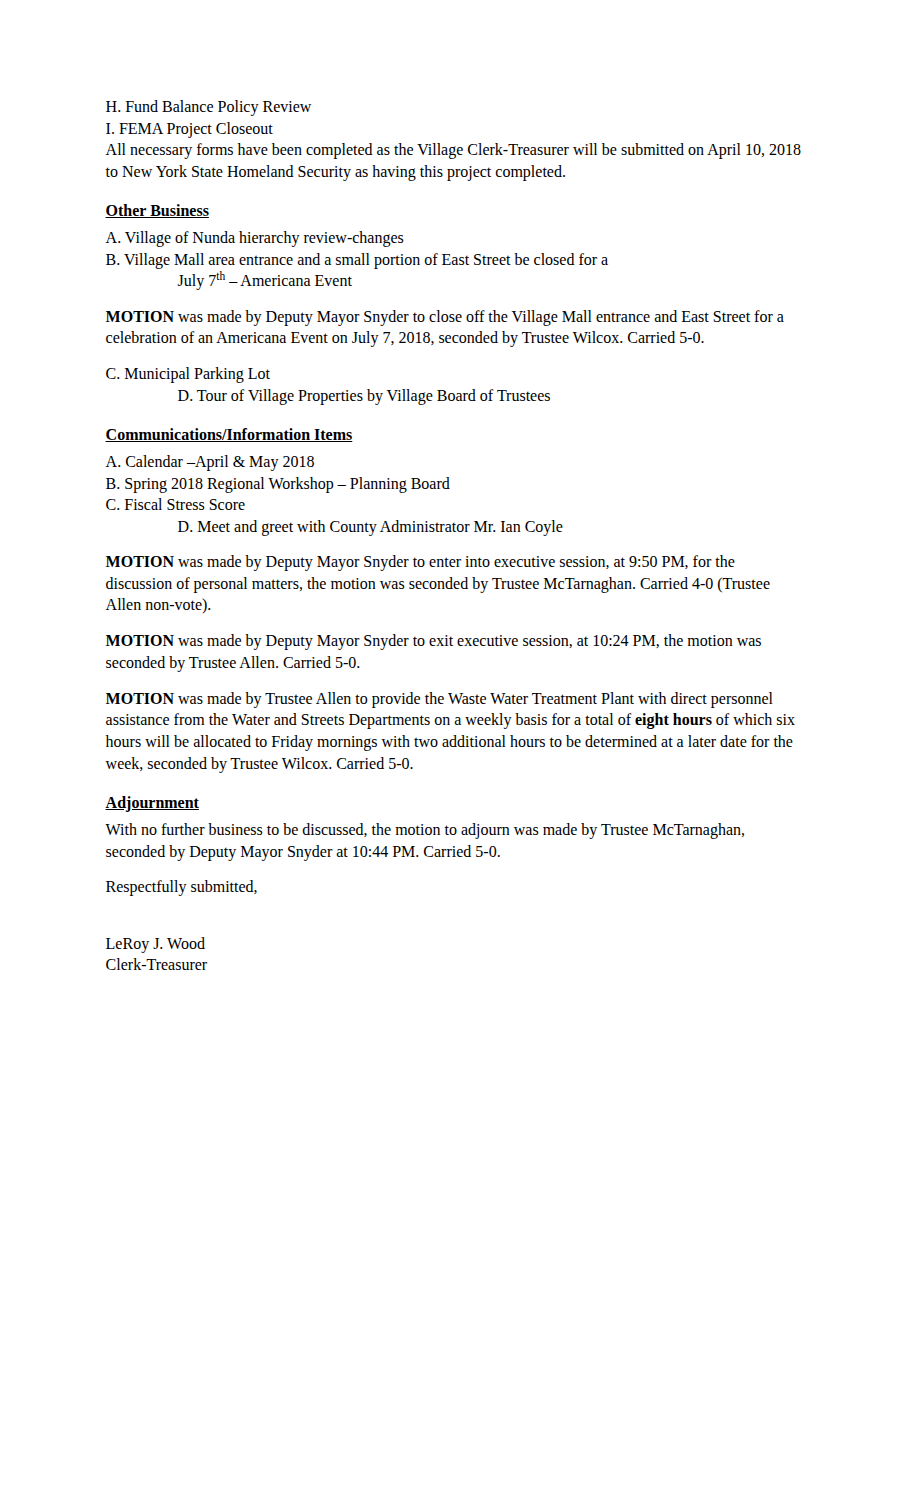H. Fund Balance Policy Review
I. FEMA Project Closeout
All necessary forms have been completed as the Village Clerk-Treasurer will be submitted on April 10, 2018 to New York State Homeland Security as having this project completed.
Other Business
A. Village of Nunda hierarchy review-changes
B. Village Mall area entrance and a small portion of East Street be closed for a
July 7th – Americana Event
MOTION was made by Deputy Mayor Snyder to close off the Village Mall entrance and East Street for a celebration of an Americana Event on July 7, 2018, seconded by Trustee Wilcox. Carried 5-0.
C. Municipal Parking Lot
D. Tour of Village Properties by Village Board of Trustees
Communications/Information Items
A. Calendar –April & May 2018
B. Spring 2018 Regional Workshop – Planning Board
C. Fiscal Stress Score
D. Meet and greet with County Administrator Mr. Ian Coyle
MOTION was made by Deputy Mayor Snyder to enter into executive session, at 9:50 PM, for the discussion of personal matters, the motion was seconded by Trustee McTarnaghan. Carried 4-0 (Trustee Allen non-vote).
MOTION was made by Deputy Mayor Snyder to exit executive session, at 10:24 PM, the motion was seconded by Trustee Allen. Carried 5-0.
MOTION was made by Trustee Allen to provide the Waste Water Treatment Plant with direct personnel assistance from the Water and Streets Departments on a weekly basis for a total of eight hours of which six hours will be allocated to Friday mornings with two additional hours to be determined at a later date for the week, seconded by Trustee Wilcox. Carried 5-0.
Adjournment
With no further business to be discussed, the motion to adjourn was made by Trustee McTarnaghan, seconded by Deputy Mayor Snyder at 10:44 PM. Carried 5-0.
Respectfully submitted,
LeRoy J. Wood
Clerk-Treasurer